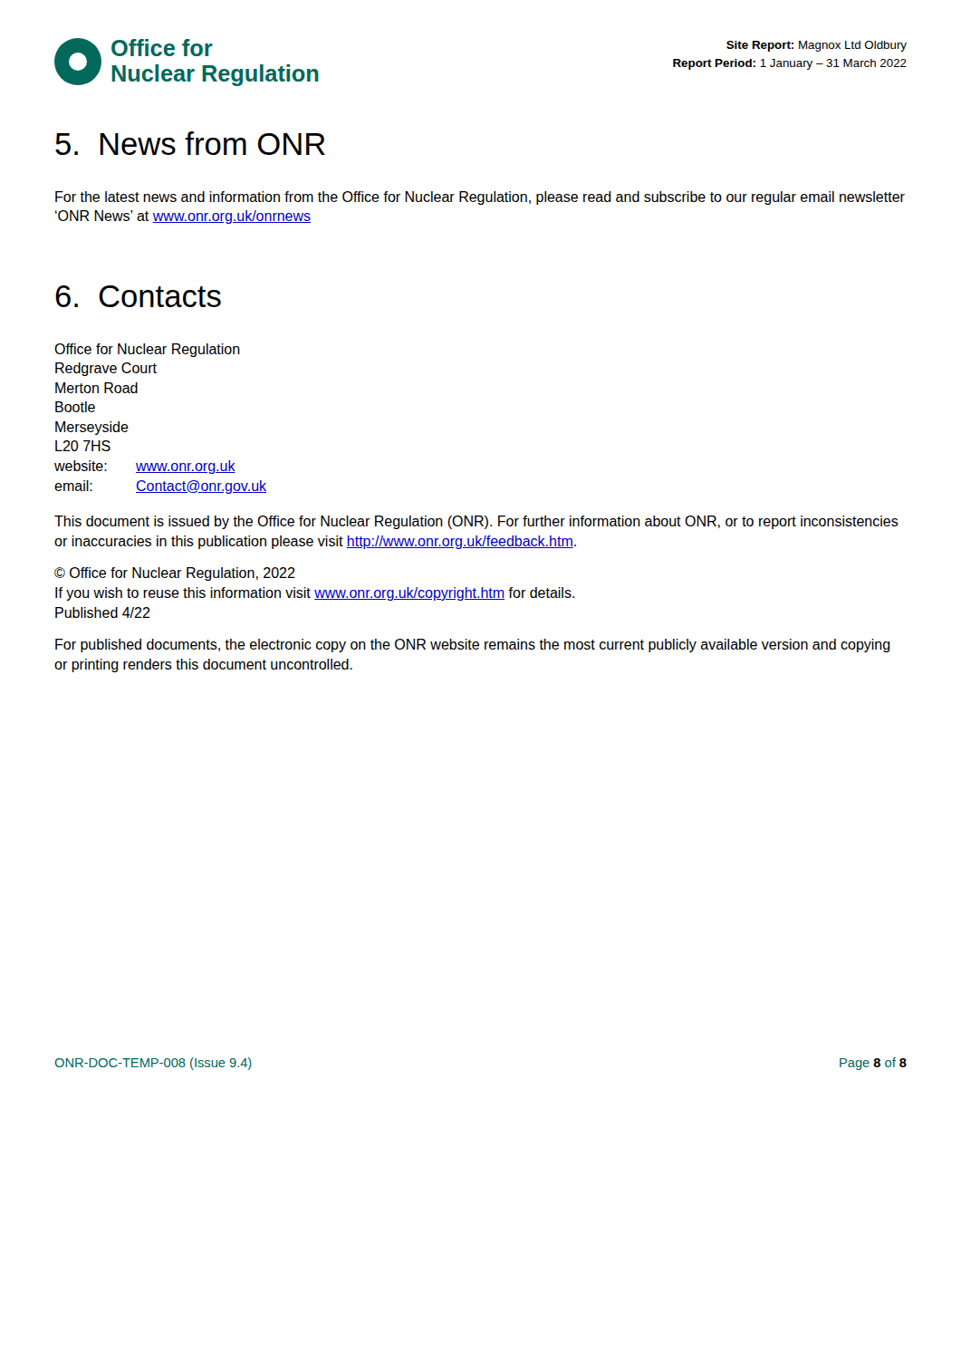Office for
Nuclear Regulation
Site Report: Magnox Ltd Oldbury
Report Period: 1 January – 31 March 2022
5. News from ONR
For the latest news and information from the Office for Nuclear Regulation, please read and subscribe to our regular email newsletter ‘ONR News’ at www.onr.org.uk/onrnews
6. Contacts
Office for Nuclear Regulation
Redgrave Court
Merton Road
Bootle
Merseyside
L20 7HS
website: www.onr.org.uk
email: Contact@onr.gov.uk
This document is issued by the Office for Nuclear Regulation (ONR). For further information about ONR, or to report inconsistencies or inaccuracies in this publication please visit http://www.onr.org.uk/feedback.htm.
© Office for Nuclear Regulation, 2022
If you wish to reuse this information visit www.onr.org.uk/copyright.htm for details.
Published 4/22
For published documents, the electronic copy on the ONR website remains the most current publicly available version and copying or printing renders this document uncontrolled.
ONR-DOC-TEMP-008 (Issue 9.4)
Page 8 of 8